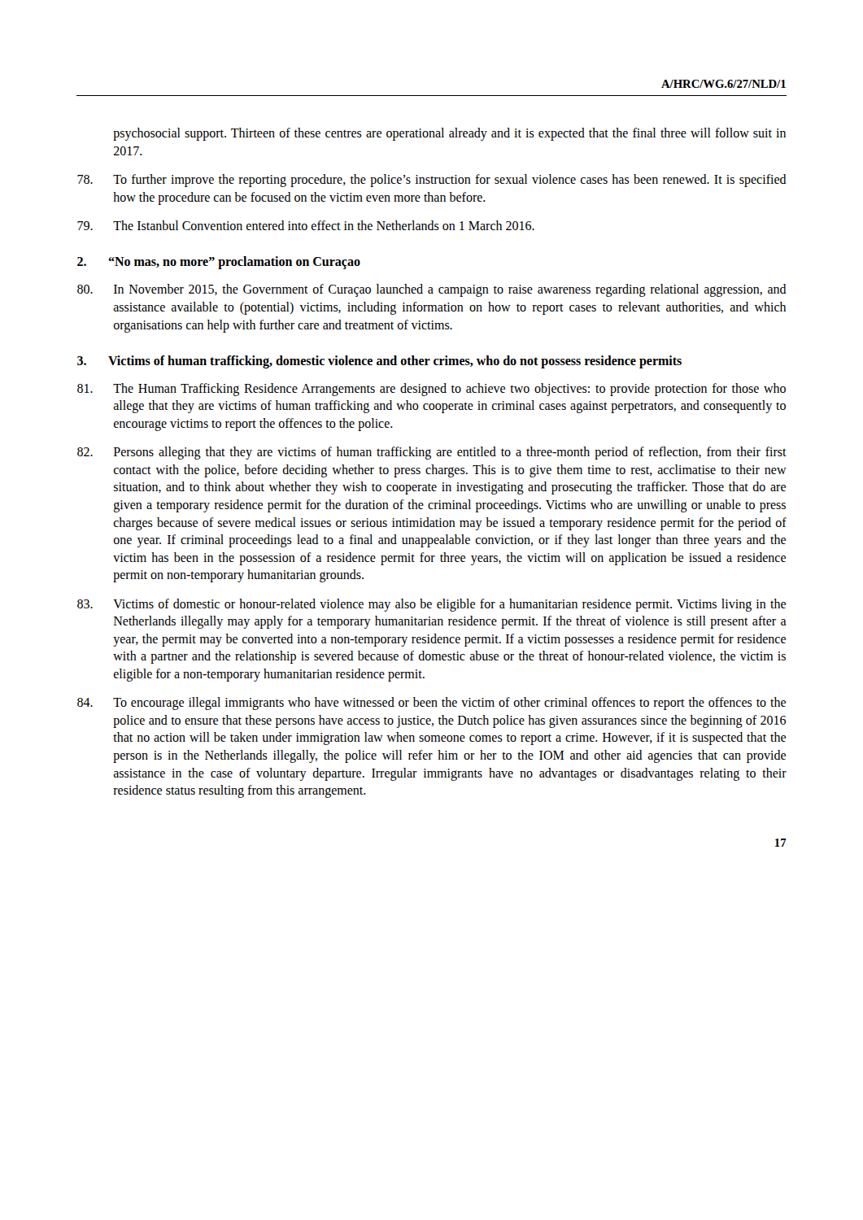A/HRC/WG.6/27/NLD/1
psychosocial support. Thirteen of these centres are operational already and it is expected that the final three will follow suit in 2017.
78.
To further improve the reporting procedure, the police’s instruction for sexual violence cases has been renewed. It is specified how the procedure can be focused on the victim even more than before.
79.
The Istanbul Convention entered into effect in the Netherlands on 1 March 2016.
2.
“No mas, no more” proclamation on Curaçao
80.
In November 2015, the Government of Curaçao launched a campaign to raise awareness regarding relational aggression, and assistance available to (potential) victims, including information on how to report cases to relevant authorities, and which organisations can help with further care and treatment of victims.
3.
Victims of human trafficking, domestic violence and other crimes, who do not possess residence permits
81.
The Human Trafficking Residence Arrangements are designed to achieve two objectives: to provide protection for those who allege that they are victims of human trafficking and who cooperate in criminal cases against perpetrators, and consequently to encourage victims to report the offences to the police.
82.
Persons alleging that they are victims of human trafficking are entitled to a three-month period of reflection, from their first contact with the police, before deciding whether to press charges. This is to give them time to rest, acclimatise to their new situation, and to think about whether they wish to cooperate in investigating and prosecuting the trafficker. Those that do are given a temporary residence permit for the duration of the criminal proceedings. Victims who are unwilling or unable to press charges because of severe medical issues or serious intimidation may be issued a temporary residence permit for the period of one year. If criminal proceedings lead to a final and unappealable conviction, or if they last longer than three years and the victim has been in the possession of a residence permit for three years, the victim will on application be issued a residence permit on non-temporary humanitarian grounds.
83.
Victims of domestic or honour-related violence may also be eligible for a humanitarian residence permit. Victims living in the Netherlands illegally may apply for a temporary humanitarian residence permit. If the threat of violence is still present after a year, the permit may be converted into a non-temporary residence permit. If a victim possesses a residence permit for residence with a partner and the relationship is severed because of domestic abuse or the threat of honour-related violence, the victim is eligible for a non-temporary humanitarian residence permit.
84.
To encourage illegal immigrants who have witnessed or been the victim of other criminal offences to report the offences to the police and to ensure that these persons have access to justice, the Dutch police has given assurances since the beginning of 2016 that no action will be taken under immigration law when someone comes to report a crime. However, if it is suspected that the person is in the Netherlands illegally, the police will refer him or her to the IOM and other aid agencies that can provide assistance in the case of voluntary departure. Irregular immigrants have no advantages or disadvantages relating to their residence status resulting from this arrangement.
17